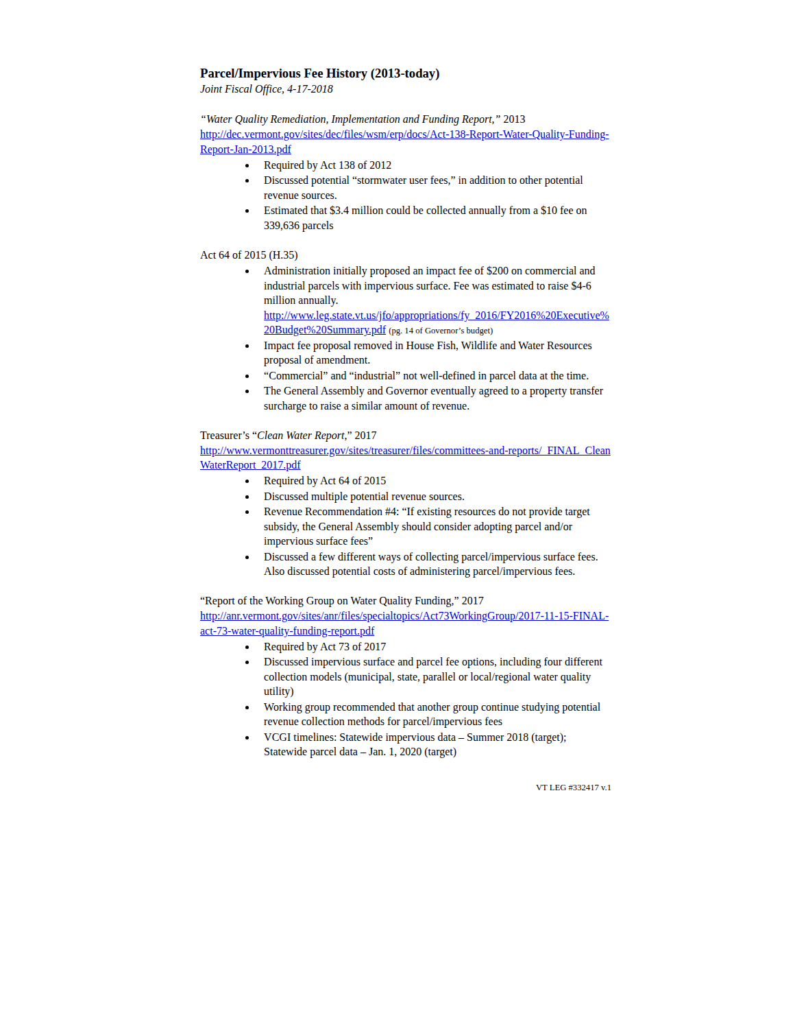Parcel/Impervious Fee History (2013-today)
Joint Fiscal Office, 4-17-2018
“Water Quality Remediation, Implementation and Funding Report,” 2013
http://dec.vermont.gov/sites/dec/files/wsm/erp/docs/Act-138-Report-Water-Quality-Funding-Report-Jan-2013.pdf
Required by Act 138 of 2012
Discussed potential “stormwater user fees,” in addition to other potential revenue sources.
Estimated that $3.4 million could be collected annually from a $10 fee on 339,636 parcels
Act 64 of 2015 (H.35)
Administration initially proposed an impact fee of $200 on commercial and industrial parcels with impervious surface. Fee was estimated to raise $4-6 million annually.
http://www.leg.state.vt.us/jfo/appropriations/fy_2016/FY2016%20Executive%20Budget%20Summary.pdf (pg. 14 of Governor’s budget)
Impact fee proposal removed in House Fish, Wildlife and Water Resources proposal of amendment.
“Commercial” and “industrial” not well-defined in parcel data at the time.
The General Assembly and Governor eventually agreed to a property transfer surcharge to raise a similar amount of revenue.
Treasurer’s “Clean Water Report,” 2017
http://www.vermonttreasurer.gov/sites/treasurer/files/committees-and-reports/_FINAL_CleanWaterReport_2017.pdf
Required by Act 64 of 2015
Discussed multiple potential revenue sources.
Revenue Recommendation #4: “If existing resources do not provide target subsidy, the General Assembly should consider adopting parcel and/or impervious surface fees”
Discussed a few different ways of collecting parcel/impervious surface fees. Also discussed potential costs of administering parcel/impervious fees.
“Report of the Working Group on Water Quality Funding,” 2017
http://anr.vermont.gov/sites/anr/files/specialtopics/Act73WorkingGroup/2017-11-15-FINAL-act-73-water-quality-funding-report.pdf
Required by Act 73 of 2017
Discussed impervious surface and parcel fee options, including four different collection models (municipal, state, parallel or local/regional water quality utility)
Working group recommended that another group continue studying potential revenue collection methods for parcel/impervious fees
VCGI timelines: Statewide impervious data – Summer 2018 (target); Statewide parcel data – Jan. 1, 2020 (target)
VT LEG #332417 v.1